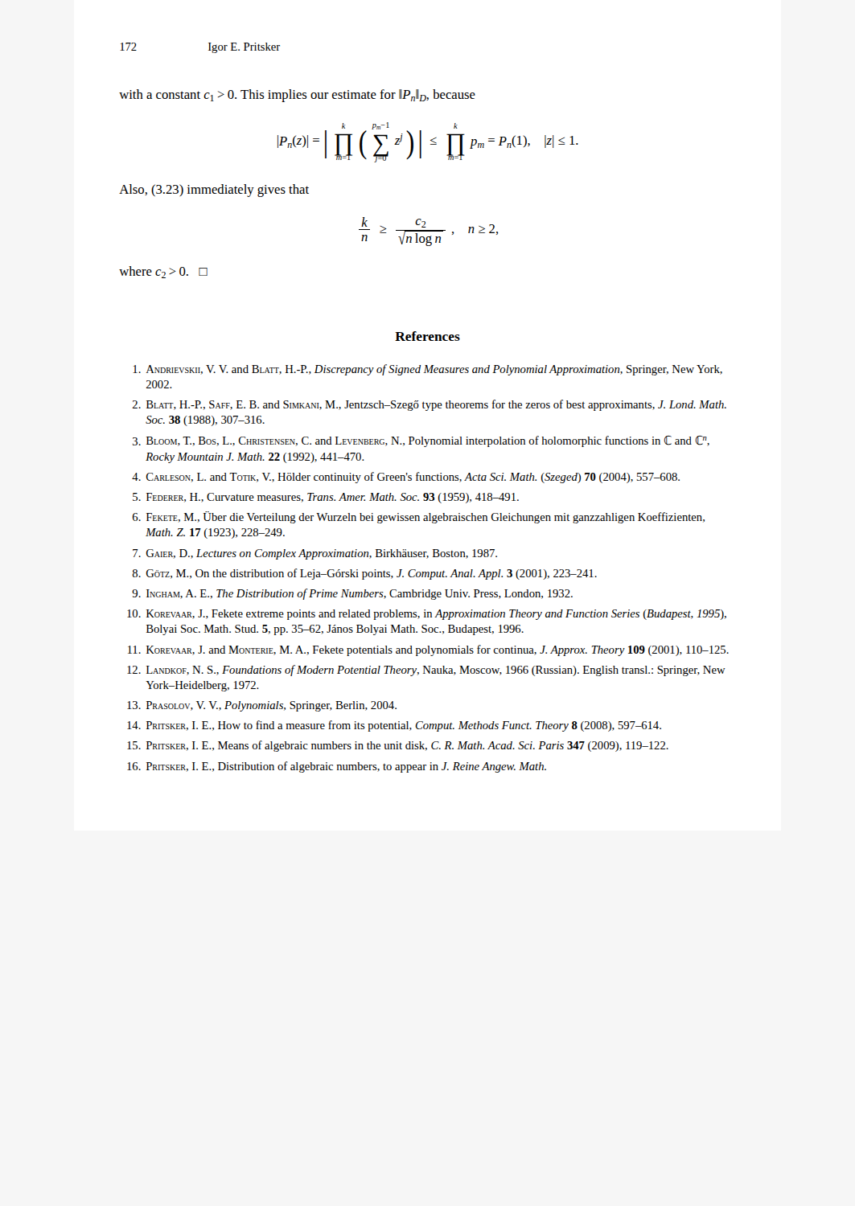172 Igor E. Pritsker
with a constant c 1 > 0. This implies our estimate for ‖Pn‖D, because
|Pn(z)| = | k ∏ m=1 ( pm−1 ∑ j=0 zj ) | ≤ k ∏ m=1 pm = Pn(1), |z| ≤ 1.
Also, (3.23) immediately gives that
kn ≥ c 2 √n log n , n ≥ 2,
where c 2 > 0. □
References
Andrievskii, V. V. and Blatt, H.-P., Discrepancy of Signed Measures and Polynomial Approximation, Springer, New York, 2002.
Blatt, H.-P., Saff, E. B. and Simkani, M., Jentzsch–Szegő type theorems for the zeros of best approximants, J. Lond. Math. Soc. 38 (1988), 307–316.
Bloom, T., Bos, L., Christensen, C. and Levenberg, N., Polynomial interpolation of holomorphic functions in ℂ and ℂn, Rocky Mountain J. Math. 22 (1992), 441–470.
Carleson, L. and Totik, V., Hölder continuity of Green's functions, Acta Sci. Math. (Szeged) 70 (2004), 557–608.
Federer, H., Curvature measures, Trans. Amer. Math. Soc. 93 (1959), 418–491.
Fekete, M., Über die Verteilung der Wurzeln bei gewissen algebraischen Gleichungen mit ganzzahligen Koeffizienten, Math. Z. 17 (1923), 228–249.
Gaier, D., Lectures on Complex Approximation, Birkhäuser, Boston, 1987.
Götz, M., On the distribution of Leja–Górski points, J. Comput. Anal. Appl. 3 (2001), 223–241.
Ingham, A. E., The Distribution of Prime Numbers, Cambridge Univ. Press, London, 1932.
Korevaar, J., Fekete extreme points and related problems, in Approximation Theory and Function Series (Budapest, 1995), Bolyai Soc. Math. Stud. 5, pp. 35–62, János Bolyai Math. Soc., Budapest, 1996.
Korevaar, J. and Monterie, M. A., Fekete potentials and polynomials for continua, J. Approx. Theory 109 (2001), 110–125.
Landkof, N. S., Foundations of Modern Potential Theory, Nauka, Moscow, 1966 (Russian). English transl.: Springer, New York–Heidelberg, 1972.
Prasolov, V. V., Polynomials, Springer, Berlin, 2004.
Pritsker, I. E., How to find a measure from its potential, Comput. Methods Funct. Theory 8 (2008), 597–614.
Pritsker, I. E., Means of algebraic numbers in the unit disk, C. R. Math. Acad. Sci. Paris 347 (2009), 119–122.
Pritsker, I. E., Distribution of algebraic numbers, to appear in J. Reine Angew. Math.